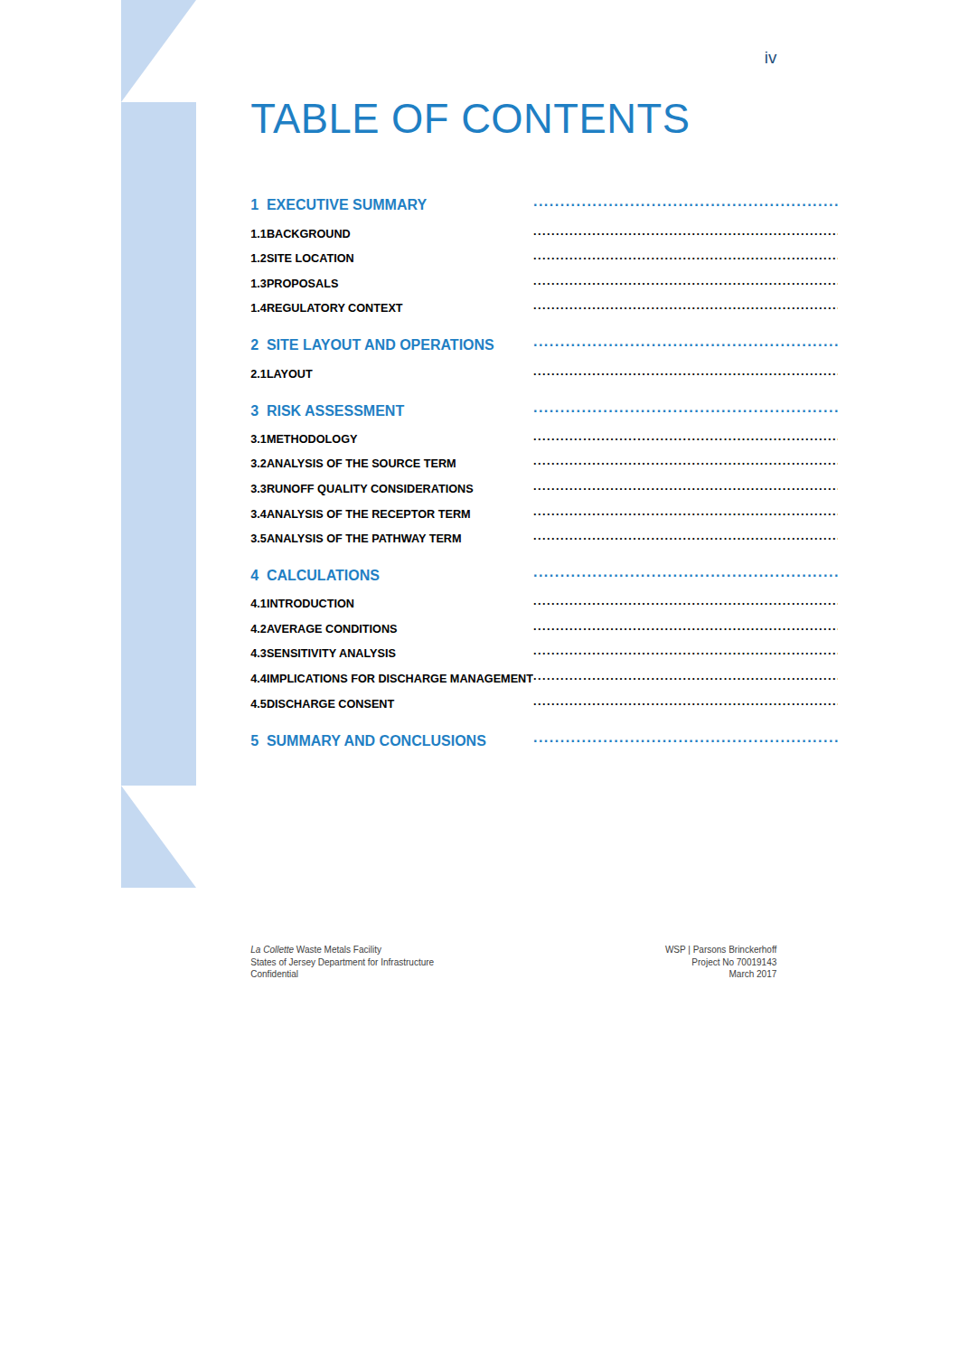iv
TABLE OF CONTENTS
| 1 | EXECUTIVE SUMMARY | ........................................................................................................... | 1 |
| 1.1 | BACKGROUND | ................................................................................................................................. | 1 |
| 1.2 | SITE LOCATION | ............................................................................................................................. | 1 |
| 1.3 | PROPOSALS | ................................................................................................................................... | 2 |
| 1.4 | REGULATORY CONTEXT | ............................................................................................................. | 2 |
| 2 | SITE LAYOUT AND OPERATIONS | ............................................................................. | 3 |
| 2.1 | LAYOUT | ......................................................................................................................................... | 3 |
| 3 | RISK ASSESSMENT | ..................................................................................................... | 5 |
| 3.1 | METHODOLOGY | ........................................................................................................................... | 5 |
| 3.2 | ANALYSIS OF THE SOURCE TERM | ............................................................................................. | 5 |
| 3.3 | RUNOFF QUALITY CONSIDERATIONS | ......................................................................................... | 6 |
| 3.4 | ANALYSIS OF THE RECEPTOR TERM | ......................................................................................... | 8 |
| 3.5 | ANALYSIS OF THE PATHWAY TERM | ........................................................................................... | 8 |
| 4 | CALCULATIONS | ......................................................................................................... | 10 |
| 4.1 | INTRODUCTION | ............................................................................................................................. | 10 |
| 4.2 | AVERAGE CONDITIONS | ............................................................................................................... | 10 |
| 4.3 | SENSITIVITY ANALYSIS | ............................................................................................................... | 11 |
| 4.4 | IMPLICATIONS FOR DISCHARGE MANAGEMENT | ..................................................................... | 12 |
| 4.5 | DISCHARGE CONSENT | ................................................................................................................. | 13 |
| 5 | SUMMARY AND CONCLUSIONS | ............................................................................. | 15 |
La Collette Waste Metals Facility
States of Jersey Department for Infrastructure
Confidential
WSP | Parsons Brinckerhoff
Project No 70019143
March 2017